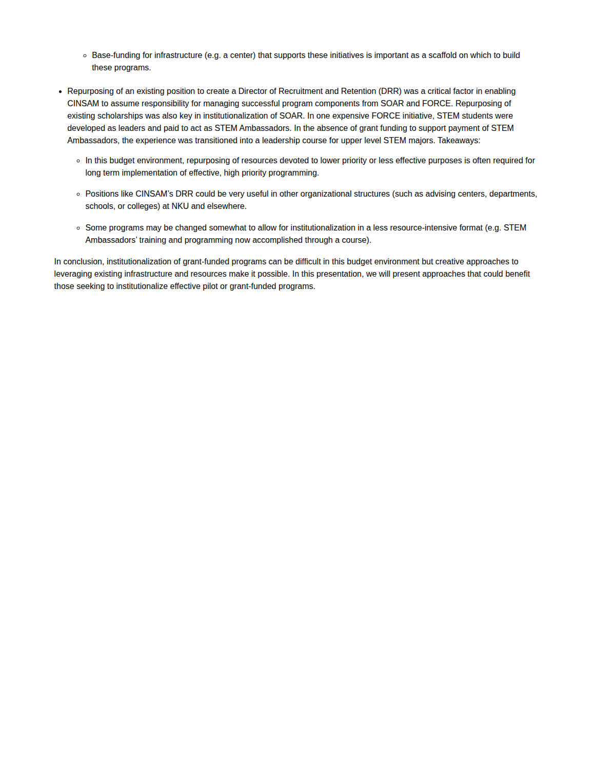Base-funding for infrastructure (e.g. a center) that supports these initiatives is important as a scaffold on which to build these programs.
Repurposing of an existing position to create a Director of Recruitment and Retention (DRR) was a critical factor in enabling CINSAM to assume responsibility for managing successful program components from SOAR and FORCE. Repurposing of existing scholarships was also key in institutionalization of SOAR. In one expensive FORCE initiative, STEM students were developed as leaders and paid to act as STEM Ambassadors. In the absence of grant funding to support payment of STEM Ambassadors, the experience was transitioned into a leadership course for upper level STEM majors. Takeaways:
In this budget environment, repurposing of resources devoted to lower priority or less effective purposes is often required for long term implementation of effective, high priority programming.
Positions like CINSAM’s DRR could be very useful in other organizational structures (such as advising centers, departments, schools, or colleges) at NKU and elsewhere.
Some programs may be changed somewhat to allow for institutionalization in a less resource-intensive format (e.g. STEM Ambassadors’ training and programming now accomplished through a course).
In conclusion, institutionalization of grant-funded programs can be difficult in this budget environment but creative approaches to leveraging existing infrastructure and resources make it possible. In this presentation, we will present approaches that could benefit those seeking to institutionalize effective pilot or grant-funded programs.